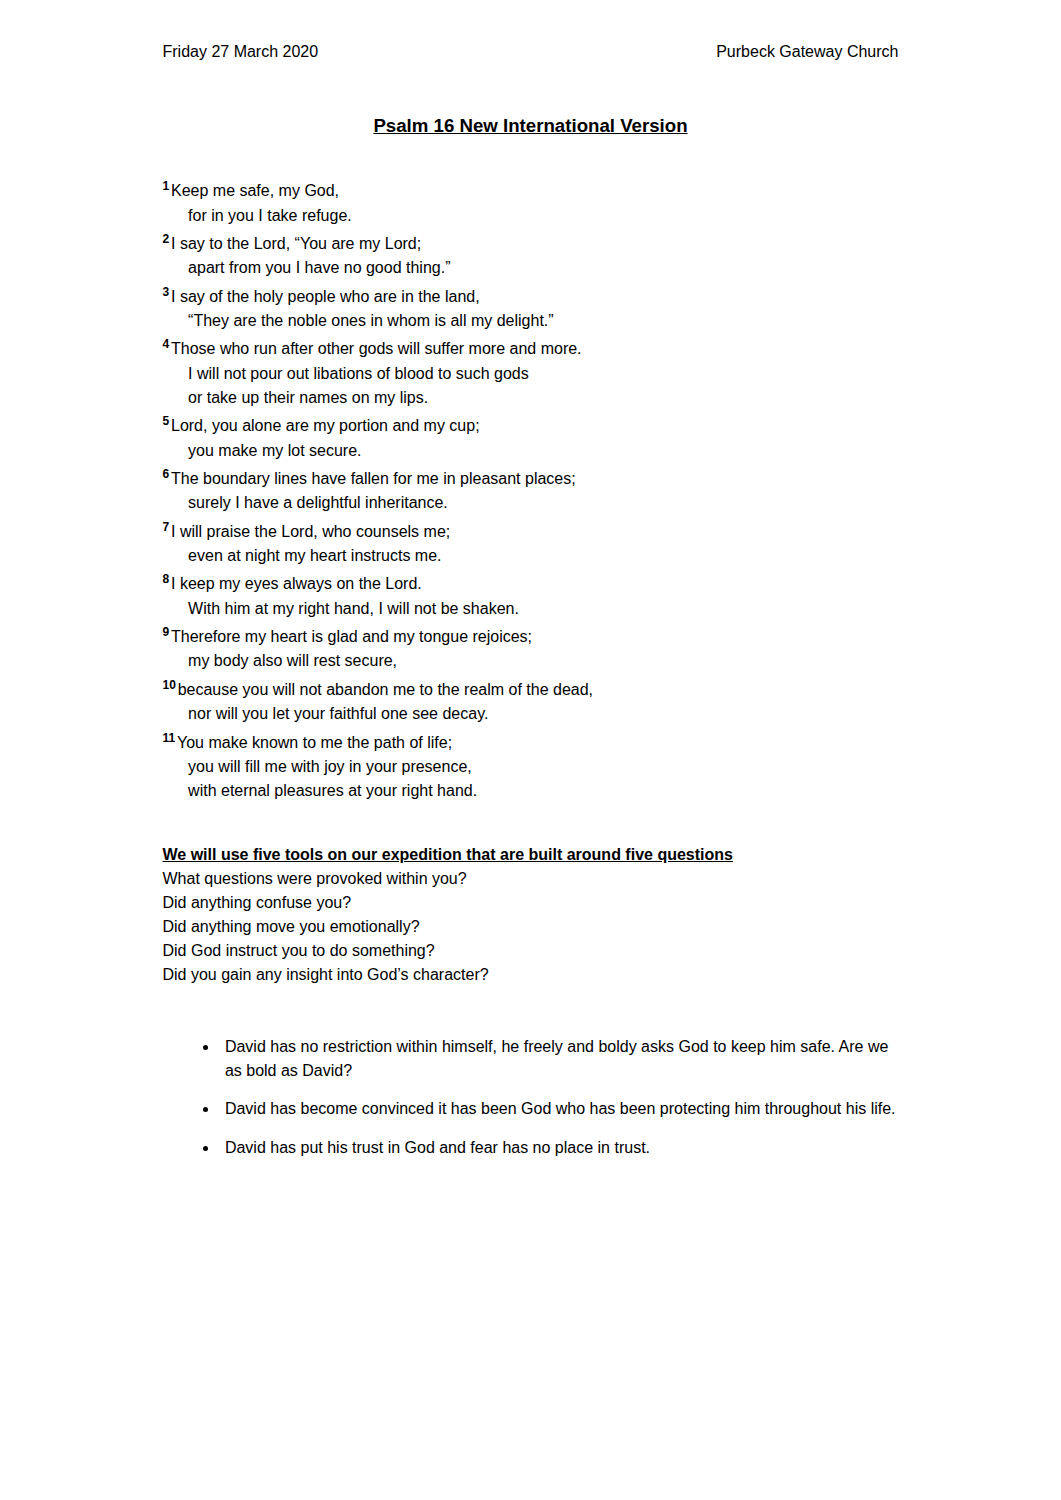Friday 27 March 2020 Purbeck Gateway Church
Psalm 16 New International Version
1 Keep me safe, my God, for in you I take refuge.
2 I say to the Lord, “You are my Lord; apart from you I have no good thing.”
3 I say of the holy people who are in the land, “They are the noble ones in whom is all my delight.”
4 Those who run after other gods will suffer more and more. I will not pour out libations of blood to such gods or take up their names on my lips.
5 Lord, you alone are my portion and my cup; you make my lot secure.
6 The boundary lines have fallen for me in pleasant places; surely I have a delightful inheritance.
7 I will praise the Lord, who counsels me; even at night my heart instructs me.
8 I keep my eyes always on the Lord. With him at my right hand, I will not be shaken.
9 Therefore my heart is glad and my tongue rejoices; my body also will rest secure,
10because you will not abandon me to the realm of the dead, nor will you let your faithful one see decay.
11 You make known to me the path of life; you will fill me with joy in your presence, with eternal pleasures at your right hand.
We will use five tools on our expedition that are built around five questions
What questions were provoked within you?
Did anything confuse you?
Did anything move you emotionally?
Did God instruct you to do something?
Did you gain any insight into God’s character?
David has no restriction within himself, he freely and boldy asks God to keep him safe. Are we as bold as David?
David has become convinced it has been God who has been protecting him throughout his life.
David has put his trust in God and fear has no place in trust.